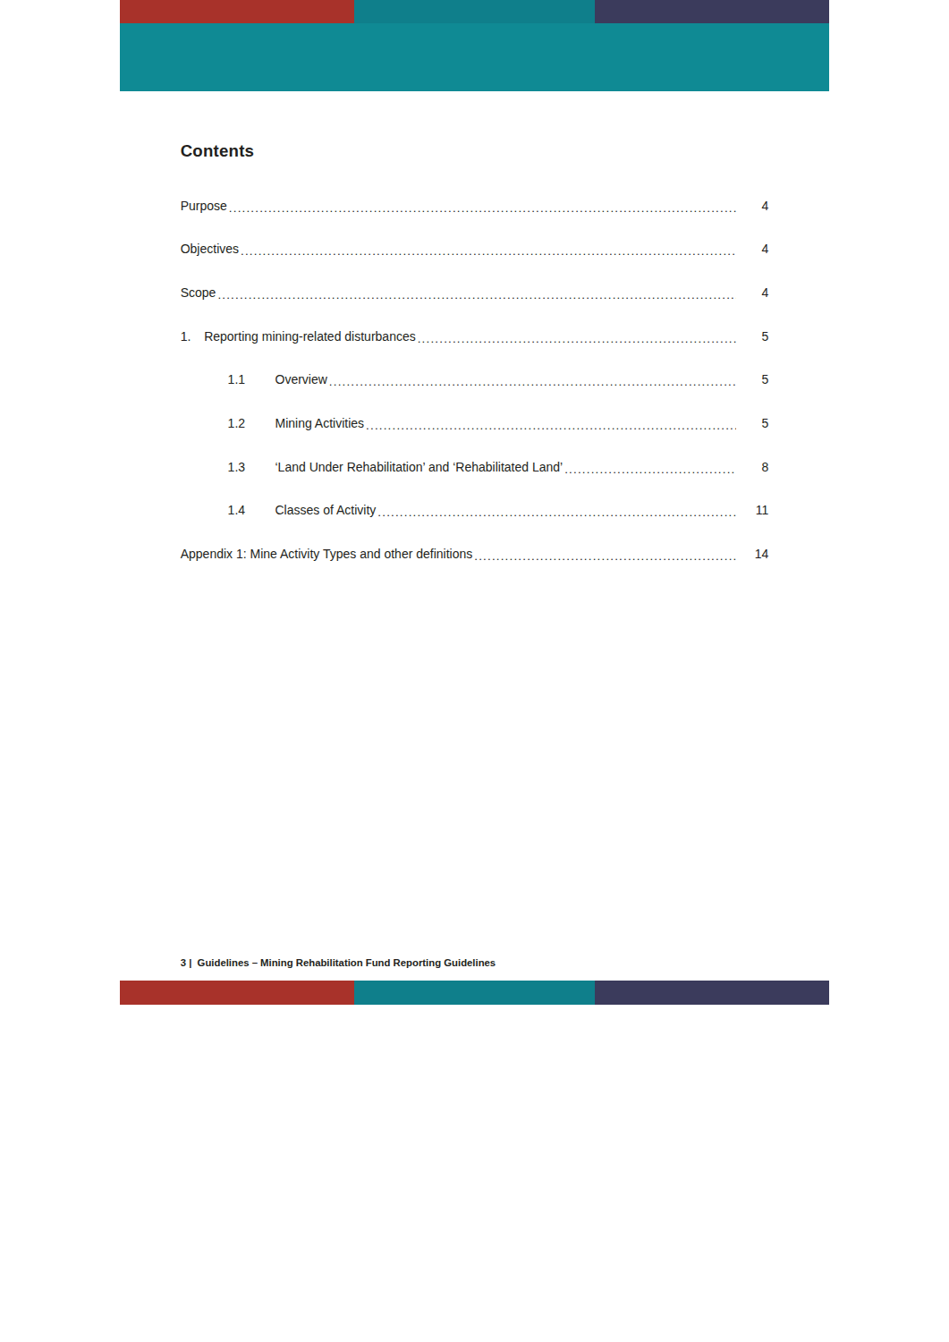Contents
Purpose ........................................................................................................................................................... 4
Objectives ....................................................................................................................................................... 4
Scope .............................................................................................................................................................. 4
1. Reporting mining-related disturbances ................................................................................................. 5
1.1 Overview ......................................................................................................................................... 5
1.2 Mining Activities .......................................................................................................................... 5
1.3‘Land Under Rehabilitation’ and ‘Rehabilitated Land’ ............................................................... 8
1.4 Classes of Activity ..................................................................................................................... 11
Appendix 1: Mine Activity Types and other definitions ........................................................................................... 14
3 | Guidelines – Mining Rehabilitation Fund Reporting Guidelines